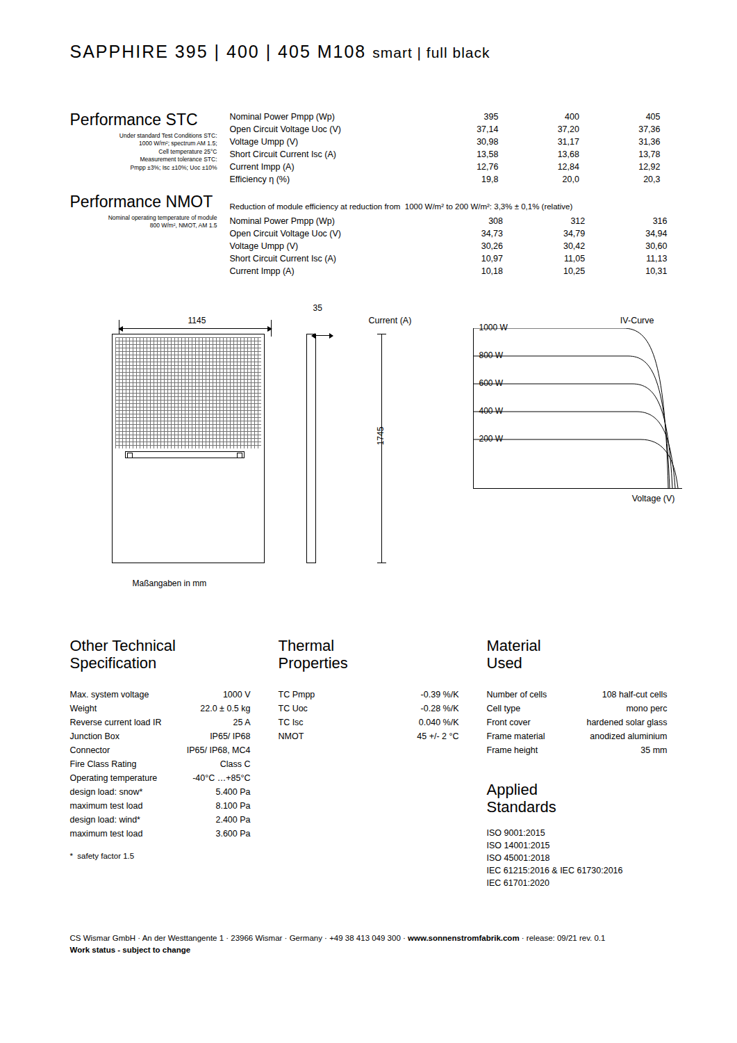SAPPHIRE 395 | 400 | 405 M108 smart | full black
Performance STC
Under standard Test Conditions STC:
1000 W/m²; spectrum AM 1.5;
Cell temperature 25°C
Measurement tolerance STC:
Pmpp ±3%; Isc ±10%; Uoc ±10%
| Nominal Power Pmpp (Wp) | 395 | 400 | 405 |
| Open Circuit Voltage Uoc (V) | 37,14 | 37,20 | 37,36 |
| Voltage Umpp (V) | 30,98 | 31,17 | 31,36 |
| Short Circuit Current Isc (A) | 13,58 | 13,68 | 13,78 |
| Current Impp (A) | 12,76 | 12,84 | 12,92 |
| Efficiency η (%) | 19,8 | 20,0 | 20,3 |
Performance NMOT
Nominal operating temperature of module
800 W/m², NMOT, AM 1.5
Reduction of module efficiency at reduction from 1000 W/m² to 200 W/m²: 3,3% ± 0,1% (relative)
| Nominal Power Pmpp (Wp) | 308 | 312 | 316 |
| Open Circuit Voltage Uoc (V) | 34,73 | 34,79 | 34,94 |
| Voltage Umpp (V) | 30,26 | 30,42 | 30,60 |
| Short Circuit Current Isc (A) | 10,97 | 11,05 | 11,13 |
| Current Impp (A) | 10,18 | 10,25 | 10,31 |
1145 35
1745
Maßangaben in mm
Current (A) IV-Curve
1000 W 800 W 600 W 400 W 200 W Voltage (V)
Other Technical
Specification
| Max. system voltage | 1000 V |
| Weight | 22.0 ± 0.5 kg |
| Reverse current load IR | 25 A |
| Junction Box | IP65/ IP68 |
| Connector | IP65/ IP68, MC4 |
| Fire Class Rating | Class C |
| Operating temperature | -40°C …+85°C |
| design load: snow* | 5.400 Pa |
| maximum test load | 8.100 Pa |
| design load: wind* | 2.400 Pa |
| maximum test load | 3.600 Pa |
* safety factor 1.5
Thermal
Properties
| TC Pmpp | -0.39 %/K |
| TC Uoc | -0.28 %/K |
| TC Isc | 0.040 %/K |
| NMOT | 45 +/- 2 °C |
Material
Used
| Number of cells | 108 half-cut cells |
| Cell type | mono perc |
| Front cover | hardened solar glass |
| Frame material | anodized aluminium |
| Frame height | 35 mm |
Applied
Standards
ISO 9001:2015
ISO 14001:2015
ISO 45001:2018
IEC 61215:2016 & IEC 61730:2016
IEC 61701:2020
CS Wismar GmbH · An der Westtangente 1 · 23966 Wismar · Germany · +49 38 413 049 300 · www.sonnenstromfabrik.com · release: 09/21 rev. 0.1
Work status - subject to change